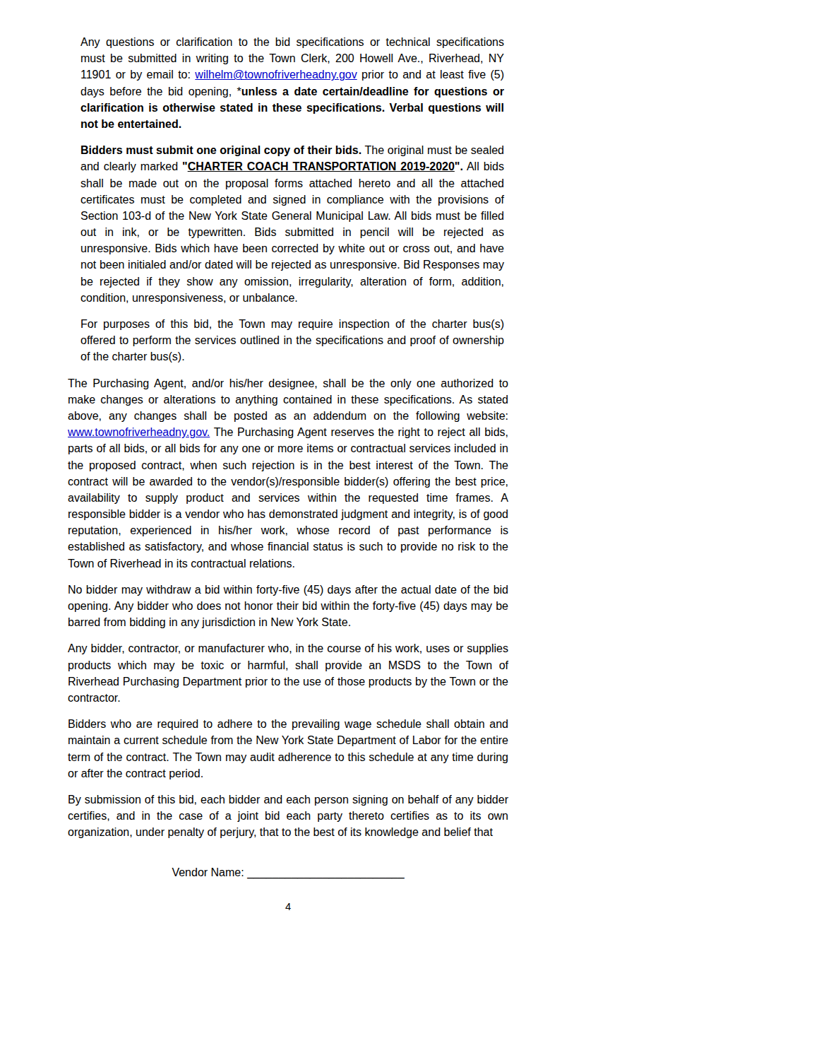Any questions or clarification to the bid specifications or technical specifications must be submitted in writing to the Town Clerk, 200 Howell Ave., Riverhead, NY 11901 or by email to: wilhelm@townofriverheadny.gov prior to and at least five (5) days before the bid opening, *unless a date certain/deadline for questions or clarification is otherwise stated in these specifications. Verbal questions will not be entertained.
Bidders must submit one original copy of their bids. The original must be sealed and clearly marked "CHARTER COACH TRANSPORTATION 2019-2020". All bids shall be made out on the proposal forms attached hereto and all the attached certificates must be completed and signed in compliance with the provisions of Section 103-d of the New York State General Municipal Law. All bids must be filled out in ink, or be typewritten. Bids submitted in pencil will be rejected as unresponsive. Bids which have been corrected by white out or cross out, and have not been initialed and/or dated will be rejected as unresponsive. Bid Responses may be rejected if they show any omission, irregularity, alteration of form, addition, condition, unresponsiveness, or unbalance.
For purposes of this bid, the Town may require inspection of the charter bus(s) offered to perform the services outlined in the specifications and proof of ownership of the charter bus(s).
The Purchasing Agent, and/or his/her designee, shall be the only one authorized to make changes or alterations to anything contained in these specifications. As stated above, any changes shall be posted as an addendum on the following website: www.townofriverheadny.gov. The Purchasing Agent reserves the right to reject all bids, parts of all bids, or all bids for any one or more items or contractual services included in the proposed contract, when such rejection is in the best interest of the Town. The contract will be awarded to the vendor(s)/responsible bidder(s) offering the best price, availability to supply product and services within the requested time frames. A responsible bidder is a vendor who has demonstrated judgment and integrity, is of good reputation, experienced in his/her work, whose record of past performance is established as satisfactory, and whose financial status is such to provide no risk to the Town of Riverhead in its contractual relations.
No bidder may withdraw a bid within forty-five (45) days after the actual date of the bid opening. Any bidder who does not honor their bid within the forty-five (45) days may be barred from bidding in any jurisdiction in New York State.
Any bidder, contractor, or manufacturer who, in the course of his work, uses or supplies products which may be toxic or harmful, shall provide an MSDS to the Town of Riverhead Purchasing Department prior to the use of those products by the Town or the contractor.
Bidders who are required to adhere to the prevailing wage schedule shall obtain and maintain a current schedule from the New York State Department of Labor for the entire term of the contract. The Town may audit adherence to this schedule at any time during or after the contract period.
By submission of this bid, each bidder and each person signing on behalf of any bidder certifies, and in the case of a joint bid each party thereto certifies as to its own organization, under penalty of perjury, that to the best of its knowledge and belief that
Vendor Name: _________________________
4